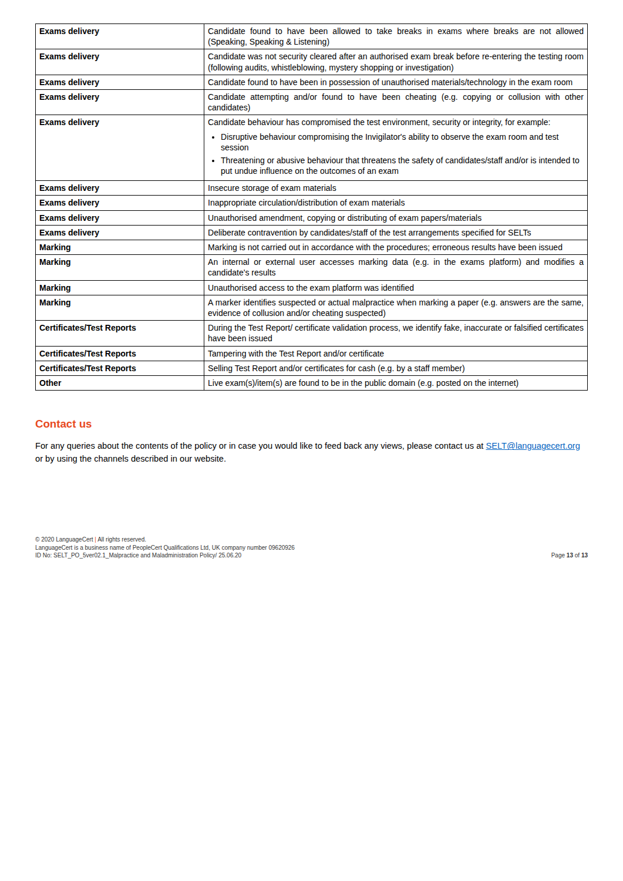| Exams delivery | Candidate found to have been allowed to take breaks in exams where breaks are not allowed (Speaking, Speaking & Listening) |
| Exams delivery | Candidate was not security cleared after an authorised exam break before re-entering the testing room (following audits, whistleblowing, mystery shopping or investigation) |
| Exams delivery | Candidate found to have been in possession of unauthorised materials/technology in the exam room |
| Exams delivery | Candidate attempting and/or found to have been cheating (e.g. copying or collusion with other candidates) |
| Exams delivery | Candidate behaviour has compromised the test environment, security or integrity, for example: Disruptive behaviour compromising the Invigilator's ability to observe the exam room and test session Threatening or abusive behaviour that threatens the safety of candidates/staff and/or is intended to put undue influence on the outcomes of an exam |
| Exams delivery | Insecure storage of exam materials |
| Exams delivery | Inappropriate circulation/distribution of exam materials |
| Exams delivery | Unauthorised amendment, copying or distributing of exam papers/materials |
| Exams delivery | Deliberate contravention by candidates/staff of the test arrangements specified for SELTs |
| Marking | Marking is not carried out in accordance with the procedures; erroneous results have been issued |
| Marking | An internal or external user accesses marking data (e.g. in the exams platform) and modifies a candidate's results |
| Marking | Unauthorised access to the exam platform was identified |
| Marking | A marker identifies suspected or actual malpractice when marking a paper (e.g. answers are the same, evidence of collusion and/or cheating suspected) |
| Certificates/Test Reports | During the Test Report/ certificate validation process, we identify fake, inaccurate or falsified certificates have been issued |
| Certificates/Test Reports | Tampering with the Test Report and/or certificate |
| Certificates/Test Reports | Selling Test Report and/or certificates for cash (e.g. by a staff member) |
| Other | Live exam(s)/item(s) are found to be in the public domain (e.g. posted on the internet) |
Contact us
For any queries about the contents of the policy or in case you would like to feed back any views, please contact us at SELT@languagecert.org or by using the channels described in our website.
© 2020 LanguageCert | All rights reserved.
LanguageCert is a business name of PeopleCert Qualifications Ltd, UK company number 09620926
ID No: SELT_PO_5ver02.1_Malpractice and Maladministration Policy/ 25.06.20 Page 13 of 13